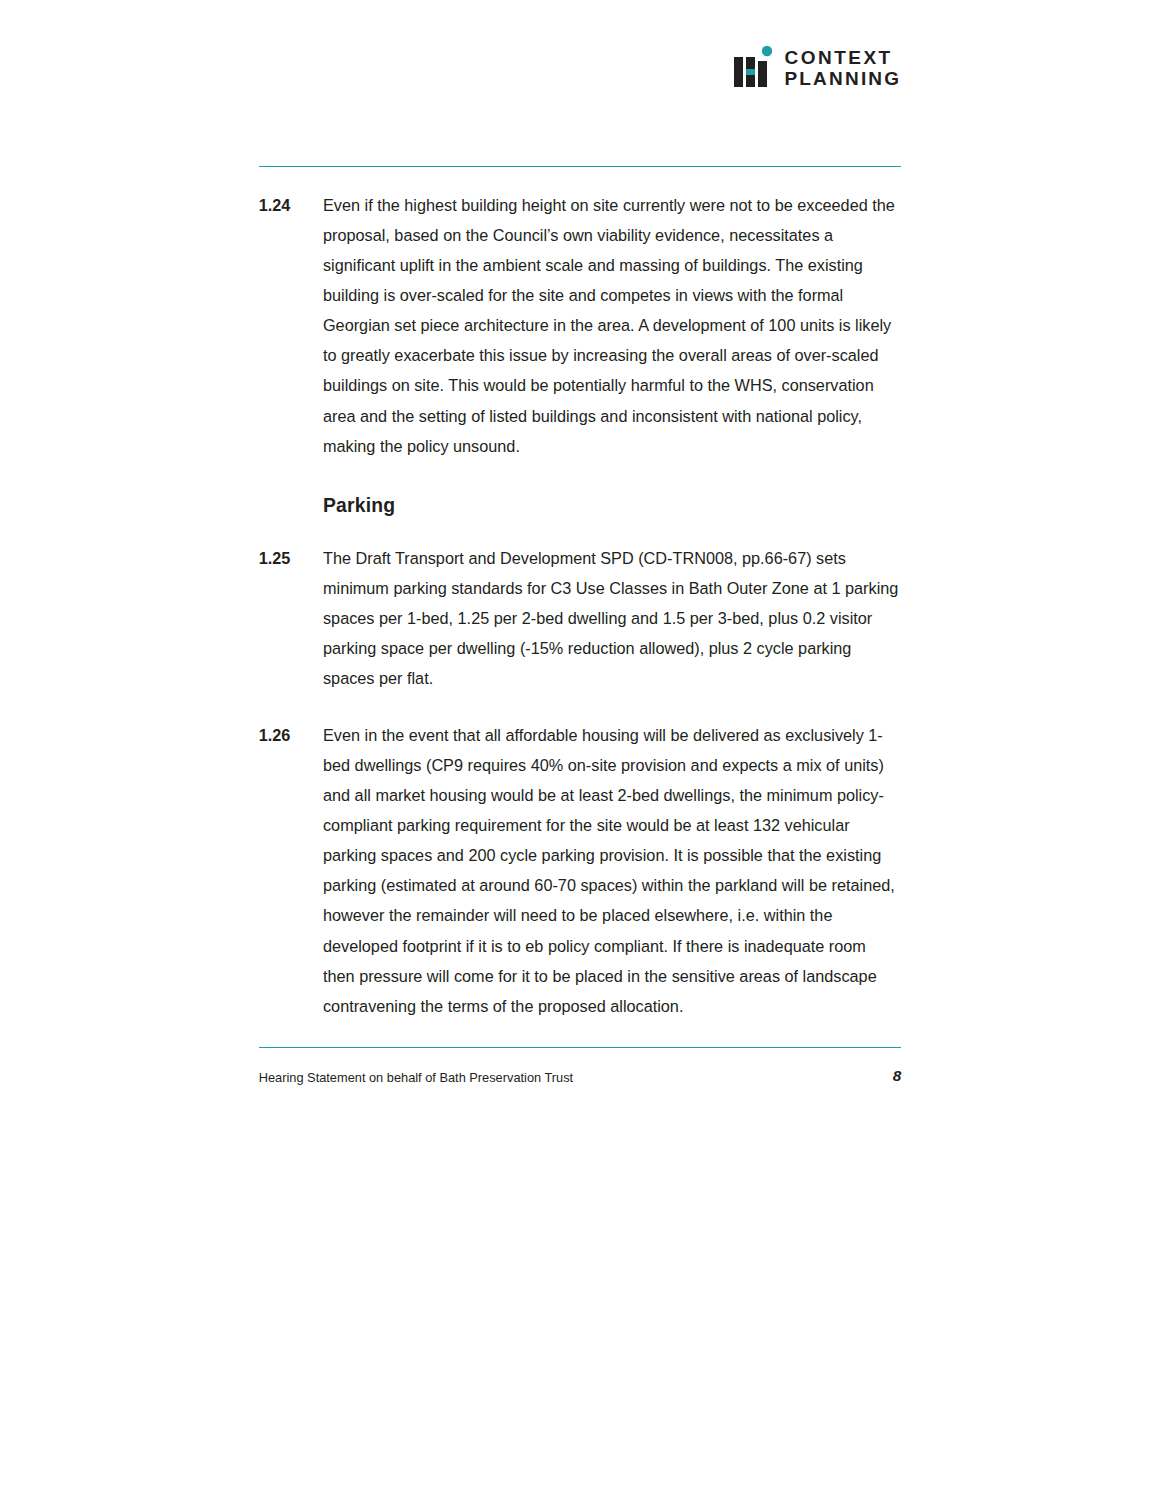CONTEXT
PLANNING
1.24
Even if the highest building height on site currently were not to be exceeded the proposal, based on the Council’s own viability evidence, necessitates a significant uplift in the ambient scale and massing of buildings. The existing building is over-scaled for the site and competes in views with the formal Georgian set piece architecture in the area. A development of 100 units is likely to greatly exacerbate this issue by increasing the overall areas of over-scaled buildings on site. This would be potentially harmful to the WHS, conservation area and the setting of listed buildings and inconsistent with national policy, making the policy unsound.
Parking
1.25
The Draft Transport and Development SPD (CD-TRN008, pp.66-67) sets minimum parking standards for C3 Use Classes in Bath Outer Zone at 1 parking spaces per 1-bed, 1.25 per 2-bed dwelling and 1.5 per 3-bed, plus 0.2 visitor parking space per dwelling (-15% reduction allowed), plus 2 cycle parking spaces per flat.
1.26
Even in the event that all affordable housing will be delivered as exclusively 1-bed dwellings (CP9 requires 40% on-site provision and expects a mix of units) and all market housing would be at least 2-bed dwellings, the minimum policy-compliant parking requirement for the site would be at least 132 vehicular parking spaces and 200 cycle parking provision. It is possible that the existing parking (estimated at around 60-70 spaces) within the parkland will be retained, however the remainder will need to be placed elsewhere, i.e. within the developed footprint if it is to eb policy compliant. If there is inadequate room then pressure will come for it to be placed in the sensitive areas of landscape contravening the terms of the proposed allocation.
Hearing Statement on behalf of Bath Preservation Trust
8